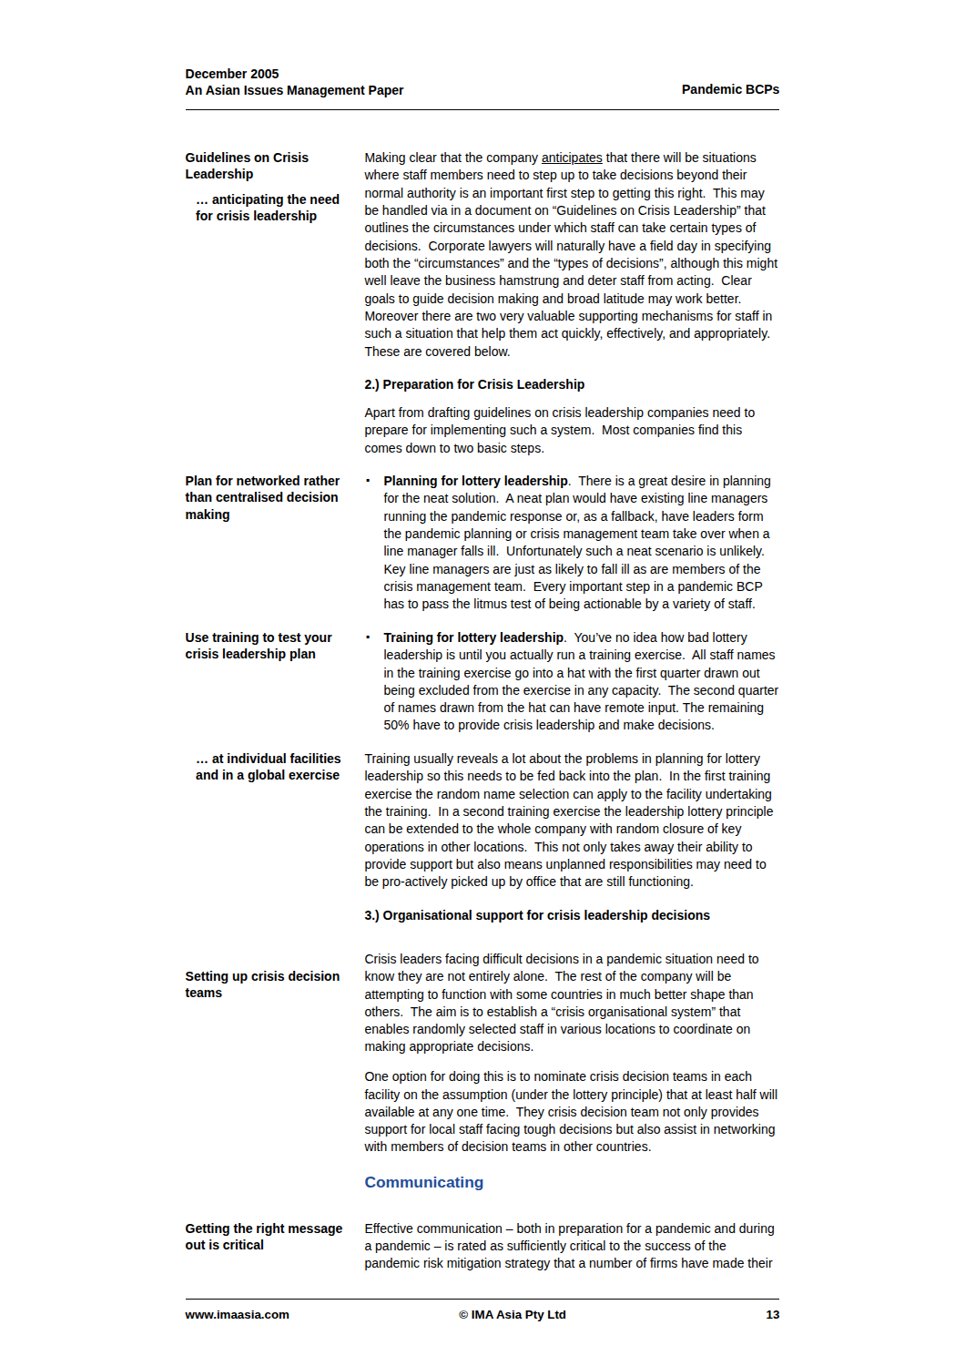December 2005
An Asian Issues Management Paper
Pandemic BCPs
Guidelines on Crisis Leadership
… anticipating the need for crisis leadership
Making clear that the company anticipates that there will be situations where staff members need to step up to take decisions beyond their normal authority is an important first step to getting this right. This may be handled via in a document on “Guidelines on Crisis Leadership” that outlines the circumstances under which staff can take certain types of decisions. Corporate lawyers will naturally have a field day in specifying both the “circumstances” and the “types of decisions”, although this might well leave the business hamstrung and deter staff from acting. Clear goals to guide decision making and broad latitude may work better. Moreover there are two very valuable supporting mechanisms for staff in such a situation that help them act quickly, effectively, and appropriately. These are covered below.
2.) Preparation for Crisis Leadership
Apart from drafting guidelines on crisis leadership companies need to prepare for implementing such a system. Most companies find this comes down to two basic steps.
Plan for networked rather than centralised decision making
▪
Planning for lottery leadership. There is a great desire in planning for the neat solution. A neat plan would have existing line managers running the pandemic response or, as a fallback, have leaders form the pandemic planning or crisis management team take over when a line manager falls ill. Unfortunately such a neat scenario is unlikely. Key line managers are just as likely to fall ill as are members of the crisis management team. Every important step in a pandemic BCP has to pass the litmus test of being actionable by a variety of staff.
Use training to test your crisis leadership plan
▪
Training for lottery leadership. You’ve no idea how bad lottery leadership is until you actually run a training exercise. All staff names in the training exercise go into a hat with the first quarter drawn out being excluded from the exercise in any capacity. The second quarter of names drawn from the hat can have remote input. The remaining 50% have to provide crisis leadership and make decisions.
… at individual facilities and in a global exercise
Training usually reveals a lot about the problems in planning for lottery leadership so this needs to be fed back into the plan. In the first training exercise the random name selection can apply to the facility undertaking the training. In a second training exercise the leadership lottery principle can be extended to the whole company with random closure of key operations in other locations. This not only takes away their ability to provide support but also means unplanned responsibilities may need to be pro-actively picked up by office that are still functioning.
3.) Organisational support for crisis leadership decisions
Setting up crisis decision teams
Crisis leaders facing difficult decisions in a pandemic situation need to know they are not entirely alone. The rest of the company will be attempting to function with some countries in much better shape than others. The aim is to establish a “crisis organisational system” that enables randomly selected staff in various locations to coordinate on making appropriate decisions.
One option for doing this is to nominate crisis decision teams in each facility on the assumption (under the lottery principle) that at least half will available at any one time. They crisis decision team not only provides support for local staff facing tough decisions but also assist in networking with members of decision teams in other countries.
Communicating
Getting the right message out is critical
Effective communication – both in preparation for a pandemic and during a pandemic – is rated as sufficiently critical to the success of the pandemic risk mitigation strategy that a number of firms have made their
www.imaasia.com
© IMA Asia Pty Ltd
13